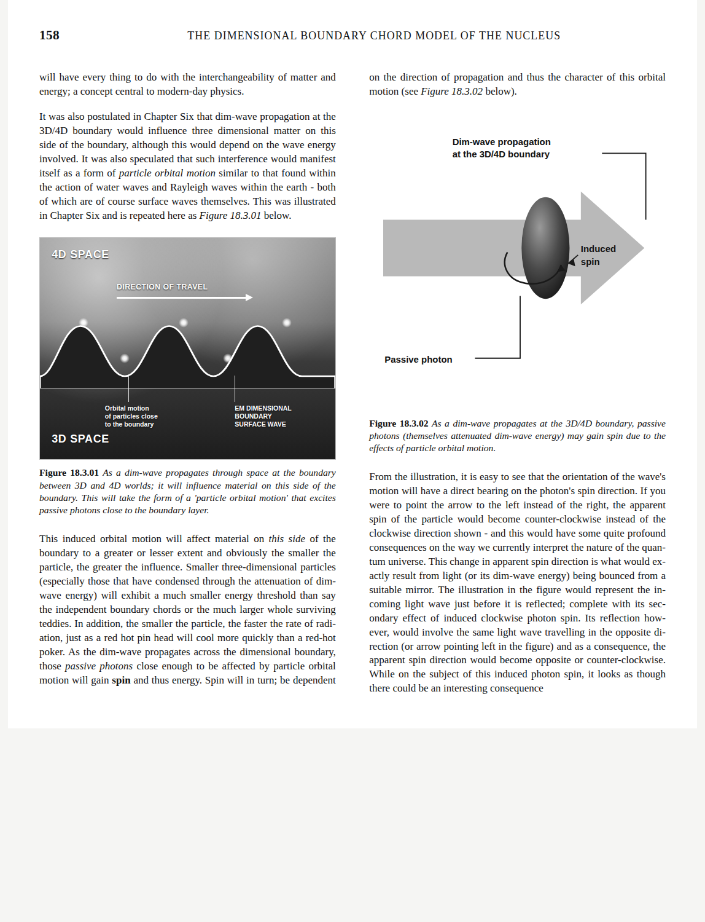158
The Dimensional Boundary Chord Model of the Nucleus
will have every thing to do with the interchangeability of matter and energy; a concept central to modern-day physics.
It was also postulated in Chapter Six that dim-wave propagation at the 3D/4D boundary would influence three dimensional matter on this side of the boundary, although this would depend on the wave energy involved. It was also speculated that such interference would manifest itself as a form of particle orbital motion similar to that found within the action of water waves and Rayleigh waves within the earth - both of which are of course surface waves themselves. This was illustrated in Chapter Six and is repeated here as Figure 18.3.01 below.
4D SPACE DIRECTION OF TRAVEL
Orbital motion
of particles close
to the boundary EM DIMENSIONAL
BOUNDARY
SURFACE WAVE 3D SPACE
Figure 18.3.01 As a dim-wave propagates through space at the boundary between 3D and 4D worlds; it will influence material on this side of the boundary. This will take the form of a 'particle orbital motion' that excites passive photons close to the boundary layer.
This induced orbital motion will affect material on this side of the boundary to a greater or lesser extent and obviously the smaller the particle, the greater the influence. Smaller three-dimensional particles (especially those that have condensed through the attenuation of dim-wave energy) will exhibit a much smaller energy threshold than say the independent boundary chords or the much larger whole surviving teddies. In addition, the smaller the particle, the faster the rate of radiation, just as a red hot pin head will cool more quickly than a red-hot poker. As the dim-wave propagates across the dimensional boundary, those passive photons close enough to be affected by particle orbital motion will gain spin and thus energy. Spin will in turn; be dependent on the direction of propagation and thus the character of this orbital motion (see Figure 18.3.02 below).
Dim-wave propagation at the 3D/4D boundary Induced spin Passive photon
Figure 18.3.02 As a dim-wave propagates at the 3D/4D boundary, passive photons (themselves attenuated dim-wave energy) may gain spin due to the effects of particle orbital motion.
From the illustration, it is easy to see that the orientation of the wave's motion will have a direct bearing on the photon's spin direction. If you were to point the arrow to the left instead of the right, the apparent spin of the particle would become counter-clockwise instead of the clockwise direction shown - and this would have some quite profound consequences on the way we currently interpret the nature of the quantum universe. This change in apparent spin direction is what would exactly result from light (or its dim-wave energy) being bounced from a suitable mirror. The illustration in the figure would represent the incoming light wave just before it is reflected; complete with its secondary effect of induced clockwise photon spin. Its reflection however, would involve the same light wave travelling in the opposite direction (or arrow pointing left in the figure) and as a consequence, the apparent spin direction would become opposite or counter-clockwise. While on the subject of this induced photon spin, it looks as though there could be an interesting consequence